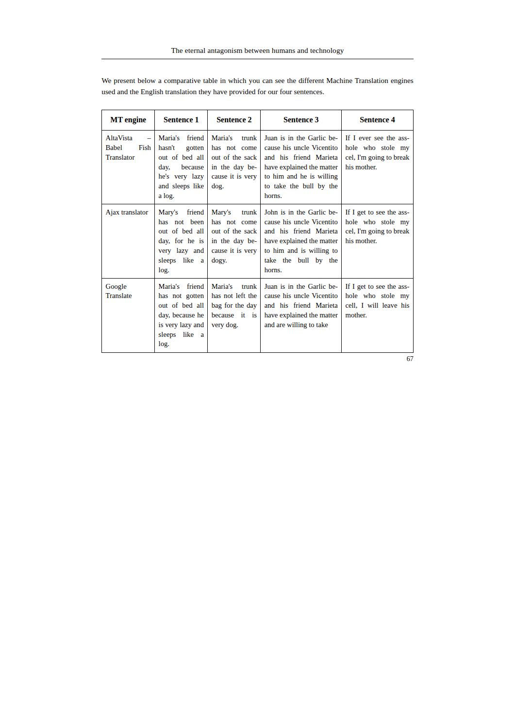The eternal antagonism between humans and technology
We present below a comparative table in which you can see the different Machine Translation engines used and the English translation they have provided for our four sentences.
| MT engine | Sentence 1 | Sentence 2 | Sentence 3 | Sentence 4 |
| --- | --- | --- | --- | --- |
| AltaVista – Babel Fish Translator | Maria's friend hasn't gotten out of bed all day, because he's very lazy and sleeps like a log. | Maria's trunk has not come out of the sack in the day because it is very dog. | Juan is in the Garlic because his uncle Vicentito and his friend Marieta have explained the matter to him and he is willing to take the bull by the horns. | If I ever see the asshole who stole my cel, I'm going to break his mother. |
| Ajax translator | Mary's friend has not been out of bed all day, for he is very lazy and sleeps like a log. | Mary's trunk has not come out of the sack in the day because it is very dogy. | John is in the Garlic because his uncle Vicentito and his friend Marieta have explained the matter to him and is willing to take the bull by the horns. | If I get to see the asshole who stole my cel, I'm going to break his mother. |
| Google Translate | Maria's friend has not gotten out of bed all day, because he is very lazy and sleeps like a log. | Maria's trunk has not left the bag for the day because it is very dog. | Juan is in the Garlic because his uncle Vicentito and his friend Marieta have explained the matter and are willing to take | If I get to see the asshole who stole my cell, I will leave his mother. |
67